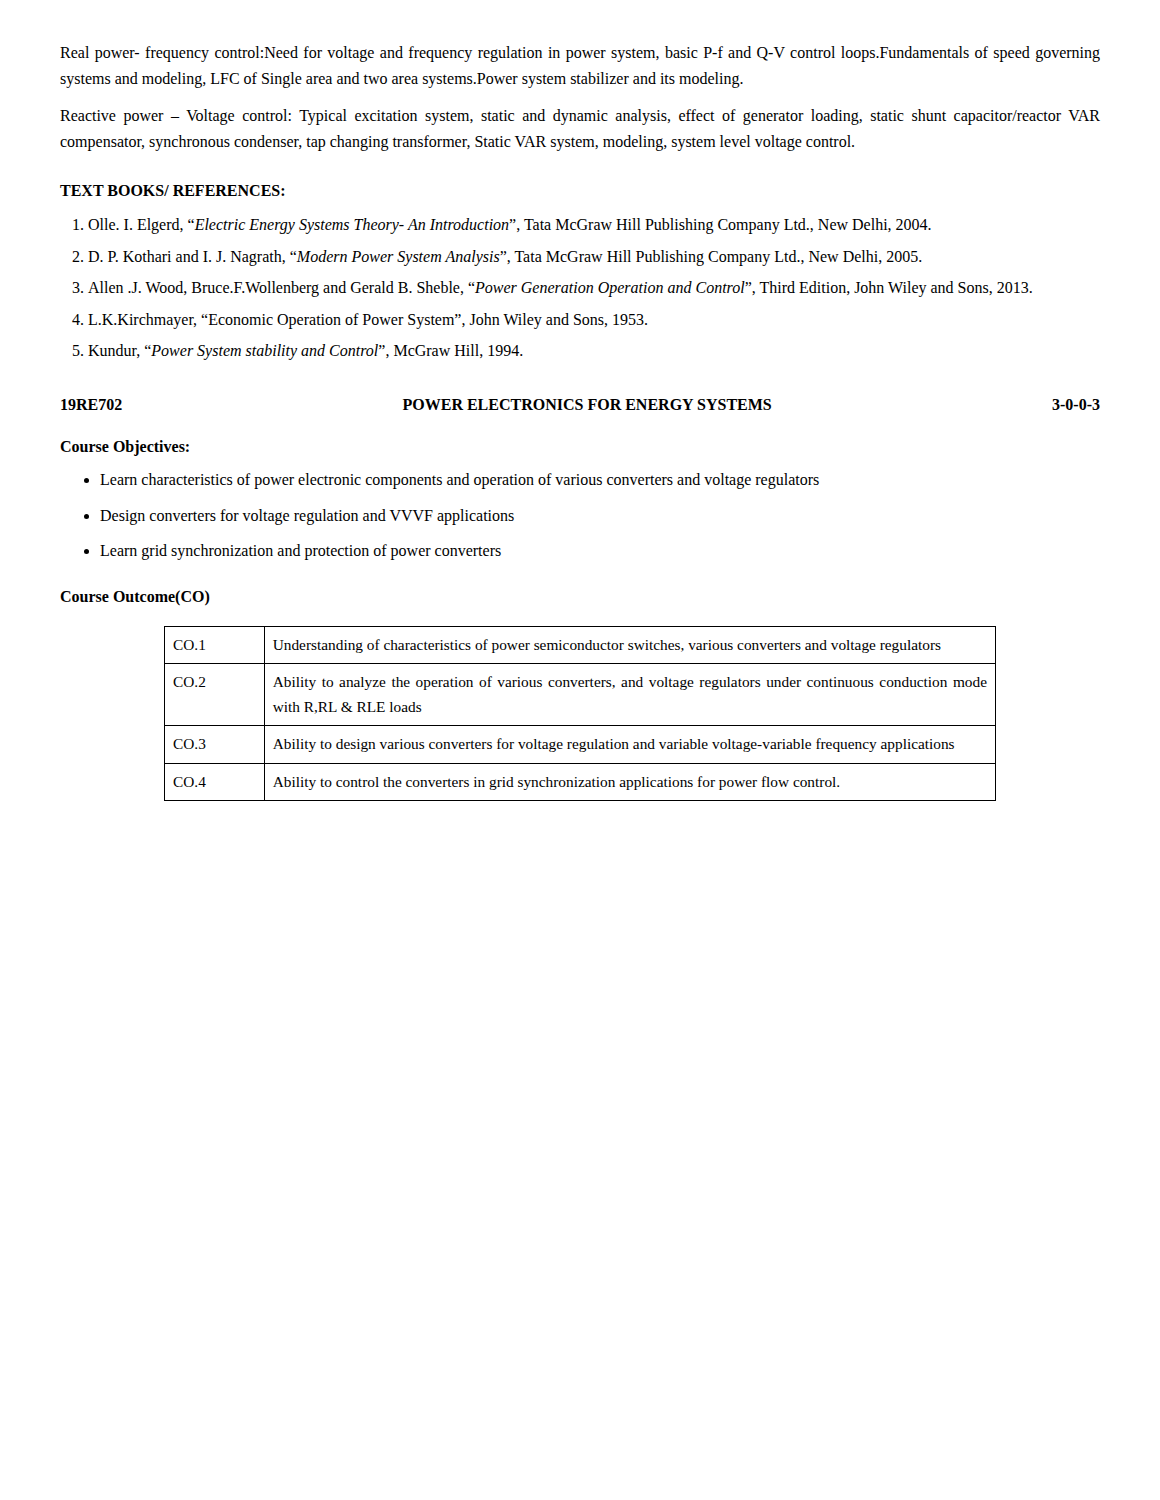Real power- frequency control:Need for voltage and frequency regulation in power system, basic P-f and Q-V control loops.Fundamentals of speed governing systems and modeling, LFC of Single area and two area systems.Power system stabilizer and its modeling.
Reactive power – Voltage control: Typical excitation system, static and dynamic analysis, effect of generator loading, static shunt capacitor/reactor VAR compensator, synchronous condenser, tap changing transformer, Static VAR system, modeling, system level voltage control.
TEXT BOOKS/ REFERENCES:
Olle. I. Elgerd, “Electric Energy Systems Theory- An Introduction”, Tata McGraw Hill Publishing Company Ltd., New Delhi, 2004.
D. P. Kothari and I. J. Nagrath, “Modern Power System Analysis”, Tata McGraw Hill Publishing Company Ltd., New Delhi, 2005.
Allen .J. Wood, Bruce.F.Wollenberg and Gerald B. Sheble, “Power Generation Operation and Control”, Third Edition, John Wiley and Sons, 2013.
L.K.Kirchmayer, “Economic Operation of Power System”, John Wiley and Sons, 1953.
Kundur, “Power System stability and Control”, McGraw Hill, 1994.
19RE702 POWER ELECTRONICS FOR ENERGY SYSTEMS 3-0-0-3
Course Objectives:
Learn characteristics of power electronic components and operation of various converters and voltage regulators
Design converters for voltage regulation and VVVF applications
Learn grid synchronization and protection of power converters
Course Outcome(CO)
| CO.1 | Understanding of characteristics of power semiconductor switches, various converters and voltage regulators |
| CO.2 | Ability to analyze the operation of various converters, and voltage regulators under continuous conduction mode with R,RL & RLE loads |
| CO.3 | Ability to design various converters for voltage regulation and variable voltage-variable frequency applications |
| CO.4 | Ability to control the converters in grid synchronization applications for power flow control. |